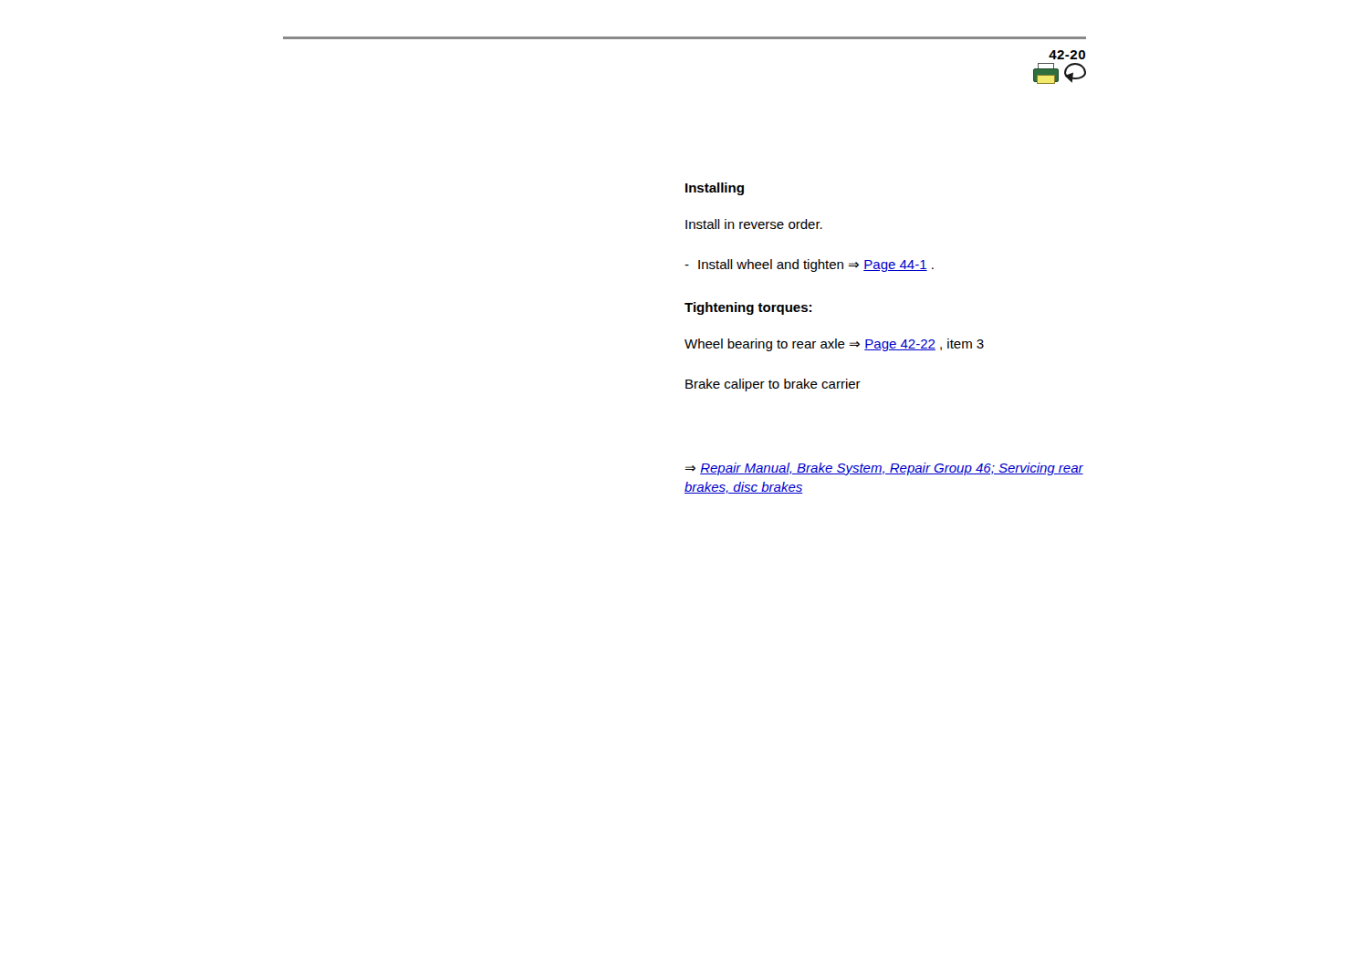42-20
Installing
Install in reverse order.
Install wheel and tighten ⇒ Page 44-1 .
Tightening torques:
Wheel bearing to rear axle ⇒ Page 42-22 , item 3
Brake caliper to brake carrier
⇒ Repair Manual, Brake System, Repair Group 46; Servicing rear brakes, disc brakes